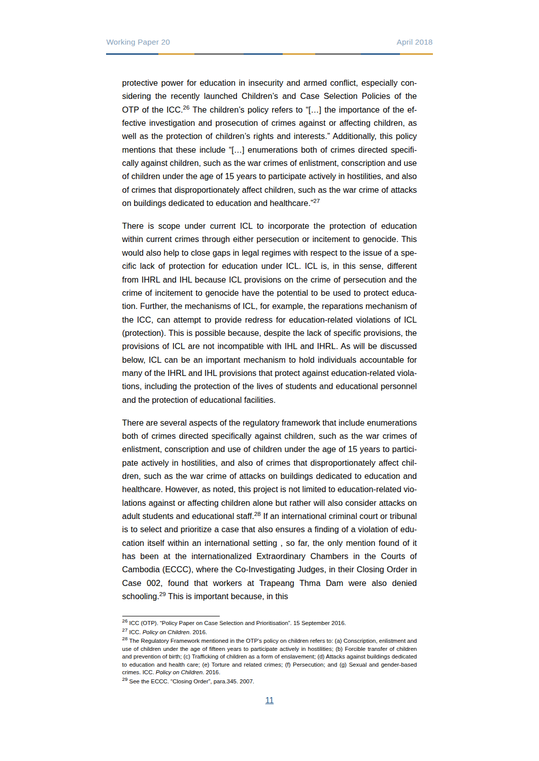Working Paper 20
April 2018
protective power for education in insecurity and armed conflict, especially considering the recently launched Children’s and Case Selection Policies of the OTP of the ICC.26 The children’s policy refers to “[…] the importance of the effective investigation and prosecution of crimes against or affecting children, as well as the protection of children’s rights and interests.” Additionally, this policy mentions that these include “[…] enumerations both of crimes directed specifically against children, such as the war crimes of enlistment, conscription and use of children under the age of 15 years to participate actively in hostilities, and also of crimes that disproportionately affect children, such as the war crime of attacks on buildings dedicated to education and healthcare.”27
There is scope under current ICL to incorporate the protection of education within current crimes through either persecution or incitement to genocide. This would also help to close gaps in legal regimes with respect to the issue of a specific lack of protection for education under ICL. ICL is, in this sense, different from IHRL and IHL because ICL provisions on the crime of persecution and the crime of incitement to genocide have the potential to be used to protect education. Further, the mechanisms of ICL, for example, the reparations mechanism of the ICC, can attempt to provide redress for education-related violations of ICL (protection). This is possible because, despite the lack of specific provisions, the provisions of ICL are not incompatible with IHL and IHRL. As will be discussed below, ICL can be an important mechanism to hold individuals accountable for many of the IHRL and IHL provisions that protect against education-related violations, including the protection of the lives of students and educational personnel and the protection of educational facilities.
There are several aspects of the regulatory framework that include enumerations both of crimes directed specifically against children, such as the war crimes of enlistment, conscription and use of children under the age of 15 years to participate actively in hostilities, and also of crimes that disproportionately affect children, such as the war crime of attacks on buildings dedicated to education and healthcare. However, as noted, this project is not limited to education-related violations against or affecting children alone but rather will also consider attacks on adult students and educational staff.28 If an international criminal court or tribunal is to select and prioritize a case that also ensures a finding of a violation of education itself within an international setting , so far, the only mention found of it has been at the internationalized Extraordinary Chambers in the Courts of Cambodia (ECCC), where the Co-Investigating Judges, in their Closing Order in Case 002, found that workers at Trapeang Thma Dam were also denied schooling.29 This is important because, in this
26 ICC (OTP). “Policy Paper on Case Selection and Prioritisation”. 15 September 2016.
27 ICC. Policy on Children. 2016.
28 The Regulatory Framework mentioned in the OTP’s policy on children refers to: (a) Conscription, enlistment and use of children under the age of fifteen years to participate actively in hostilities; (b) Forcible transfer of children and prevention of birth; (c) Trafficking of children as a form of enslavement; (d) Attacks against buildings dedicated to education and health care; (e) Torture and related crimes; (f) Persecution; and (g) Sexual and gender-based crimes. ICC. Policy on Children. 2016.
29 See the ECCC. “Closing Order”, para.345. 2007.
11